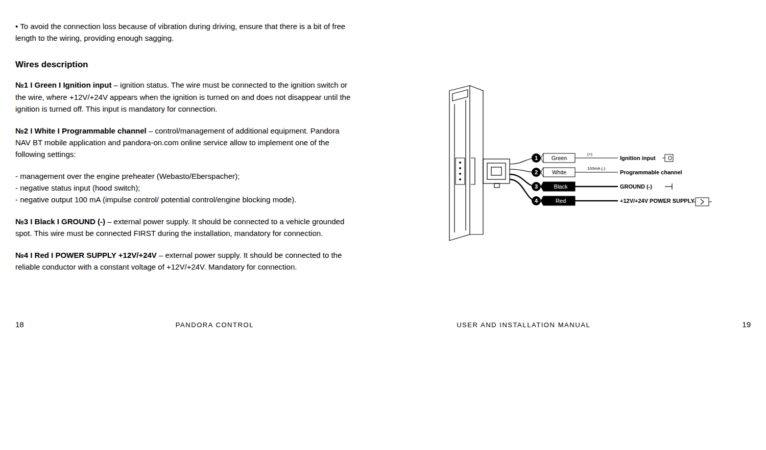• To avoid the connection loss because of vibration during driving, ensure that there is a bit of free length to the wiring, providing enough sagging.
Wires description
№1 I Green I Ignition input – ignition status. The wire must be connected to the ignition switch or the wire, where +12V/+24V appears when the ignition is turned on and does not disappear until the ignition is turned off. This input is mandatory for connection.
№2 I White I Programmable channel – control/management of additional equipment. Pandora NAV BT mobile application and pandora-on.com online service allow to implement one of the following settings:
- management over the engine preheater (Webasto/Eberspacher);
- negative status input (hood switch);
- negative output 100 mA (impulse control/ potential control/engine blocking mode).
№3 I Black I GROUND (-) – external power supply. It should be connected to a vehicle grounded spot. This wire must be connected FIRST during the installation, mandatory for connection.
№4 I Red I POWER SUPPLY +12V/+24V – external power supply. It should be connected to the reliable conductor with a constant voltage of +12V/+24V. Mandatory for connection.
1 2 3 4 Green White Black Red (+) Ignition input 100mA (-) Programmable channel GROUND (-) +12V/+24V POWER SUPPLY
18
PANDORA CONTROL USER AND INSTALLATION MANUAL
19